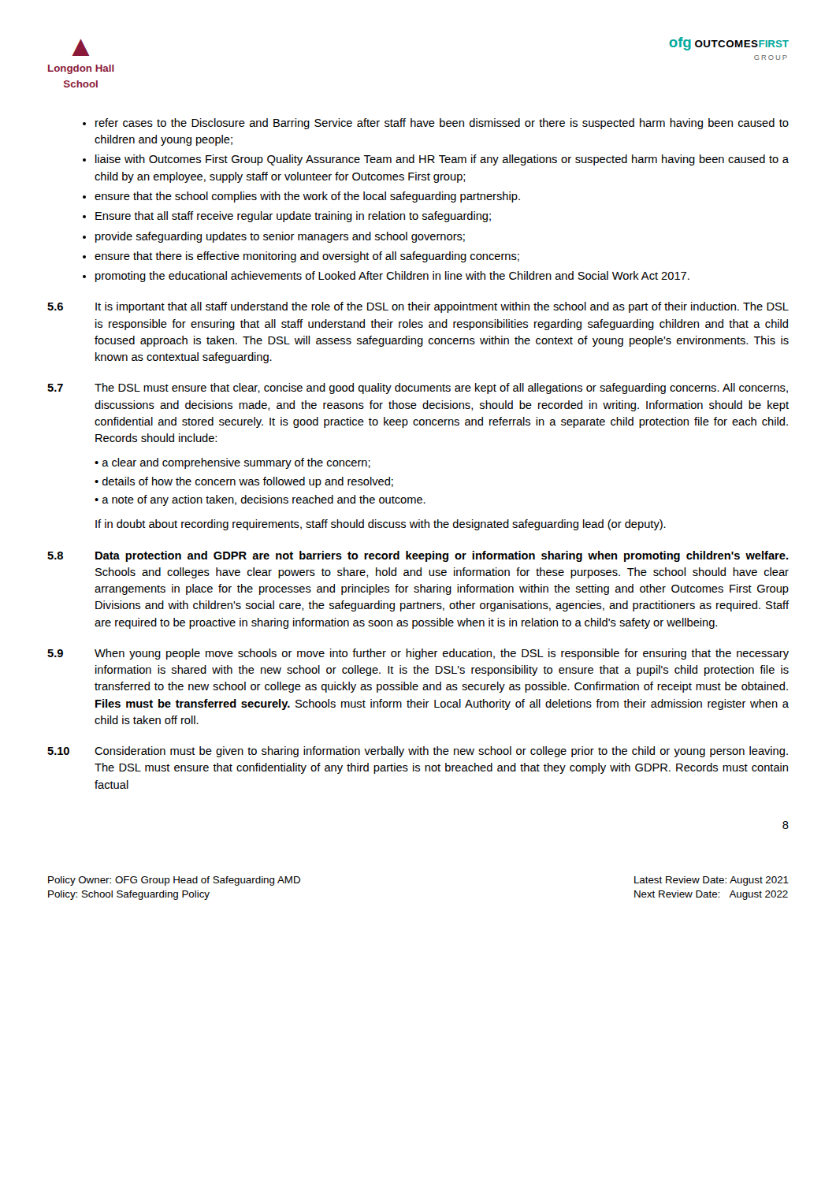▲
Longdon Hall
School
ofg OUTCOMES FIRST
GROUP
refer cases to the Disclosure and Barring Service after staff have been dismissed or there is suspected harm having been caused to children and young people;
liaise with Outcomes First Group Quality Assurance Team and HR Team if any allegations or suspected harm having been caused to a child by an employee, supply staff or volunteer for Outcomes First group;
ensure that the school complies with the work of the local safeguarding partnership.
Ensure that all staff receive regular update training in relation to safeguarding;
provide safeguarding updates to senior managers and school governors;
ensure that there is effective monitoring and oversight of all safeguarding concerns;
promoting the educational achievements of Looked After Children in line with the Children and Social Work Act 2017.
5.6
It is important that all staff understand the role of the DSL on their appointment within the school and as part of their induction. The DSL is responsible for ensuring that all staff understand their roles and responsibilities regarding safeguarding children and that a child focused approach is taken. The DSL will assess safeguarding concerns within the context of young people's environments. This is known as contextual safeguarding.
5.7
The DSL must ensure that clear, concise and good quality documents are kept of all allegations or safeguarding concerns. All concerns, discussions and decisions made, and the reasons for those decisions, should be recorded in writing. Information should be kept confidential and stored securely. It is good practice to keep concerns and referrals in a separate child protection file for each child. Records should include:
• a clear and comprehensive summary of the concern;
• details of how the concern was followed up and resolved;
• a note of any action taken, decisions reached and the outcome.
If in doubt about recording requirements, staff should discuss with the designated safeguarding lead (or deputy).
5.8
Data protection and GDPR are not barriers to record keeping or information sharing when promoting children's welfare. Schools and colleges have clear powers to share, hold and use information for these purposes. The school should have clear arrangements in place for the processes and principles for sharing information within the setting and other Outcomes First Group Divisions and with children's social care, the safeguarding partners, other organisations, agencies, and practitioners as required. Staff are required to be proactive in sharing information as soon as possible when it is in relation to a child's safety or wellbeing.
5.9
When young people move schools or move into further or higher education, the DSL is responsible for ensuring that the necessary information is shared with the new school or college. It is the DSL's responsibility to ensure that a pupil's child protection file is transferred to the new school or college as quickly as possible and as securely as possible. Confirmation of receipt must be obtained. Files must be transferred securely. Schools must inform their Local Authority of all deletions from their admission register when a child is taken off roll.
5.10
Consideration must be given to sharing information verbally with the new school or college prior to the child or young person leaving. The DSL must ensure that confidentiality of any third parties is not breached and that they comply with GDPR. Records must contain factual
8
Policy Owner: OFG Group Head of Safeguarding AMD
Policy: School Safeguarding Policy
Latest Review Date: August 2021
Next Review Date: August 2022